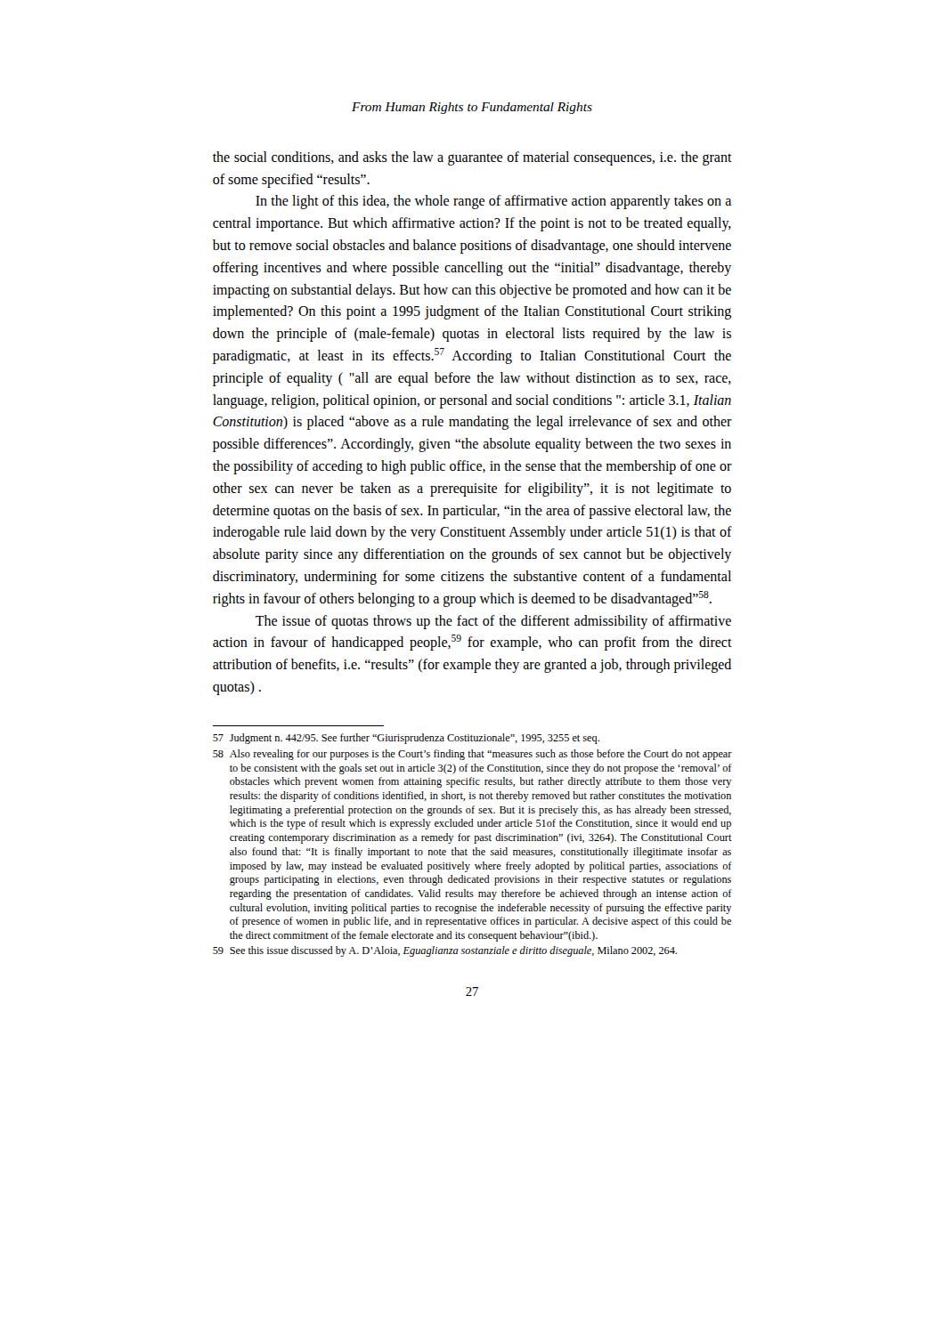From Human Rights to Fundamental Rights
the social conditions, and asks the law a guarantee of material consequences, i.e. the grant of some specified “results”.
In the light of this idea, the whole range of affirmative action apparently takes on a central importance. But which affirmative action? If the point is not to be treated equally, but to remove social obstacles and balance positions of disadvantage, one should intervene offering incentives and where possible cancelling out the “initial” disadvantage, thereby impacting on substantial delays. But how can this objective be promoted and how can it be implemented? On this point a 1995 judgment of the Italian Constitutional Court striking down the principle of (male-female) quotas in electoral lists required by the law is paradigmatic, at least in its effects.57 According to Italian Constitutional Court the principle of equality ( "all are equal before the law without distinction as to sex, race, language, religion, political opinion, or personal and social conditions ": article 3.1, Italian Constitution) is placed “above as a rule mandating the legal irrelevance of sex and other possible differences”. Accordingly, given “the absolute equality between the two sexes in the possibility of acceding to high public office, in the sense that the membership of one or other sex can never be taken as a prerequisite for eligibility”, it is not legitimate to determine quotas on the basis of sex. In particular, “in the area of passive electoral law, the inderogable rule laid down by the very Constituent Assembly under article 51(1) is that of absolute parity since any differentiation on the grounds of sex cannot but be objectively discriminatory, undermining for some citizens the substantive content of a fundamental rights in favour of others belonging to a group which is deemed to be disadvantaged”58.
The issue of quotas throws up the fact of the different admissibility of affirmative action in favour of handicapped people,59 for example, who can profit from the direct attribution of benefits, i.e. “results” (for example they are granted a job, through privileged quotas) .
57
Judgment n. 442/95. See further “Giurisprudenza Costituzionale”, 1995, 3255 et seq.
58
Also revealing for our purposes is the Court’s finding that “measures such as those before the Court do not appear to be consistent with the goals set out in article 3(2) of the Constitution, since they do not propose the ‘removal’ of obstacles which prevent women from attaining specific results, but rather directly attribute to them those very results: the disparity of conditions identified, in short, is not thereby removed but rather constitutes the motivation legitimating a preferential protection on the grounds of sex. But it is precisely this, as has already been stressed, which is the type of result which is expressly excluded under article 51of the Constitution, since it would end up creating contemporary discrimination as a remedy for past discrimination” (ivi, 3264). The Constitutional Court also found that: “It is finally important to note that the said measures, constitutionally illegitimate insofar as imposed by law, may instead be evaluated positively where freely adopted by political parties, associations of groups participating in elections, even through dedicated provisions in their respective statutes or regulations regarding the presentation of candidates. Valid results may therefore be achieved through an intense action of cultural evolution, inviting political parties to recognise the indeferable necessity of pursuing the effective parity of presence of women in public life, and in representative offices in particular. A decisive aspect of this could be the direct commitment of the female electorate and its consequent behaviour”(ibid.).
59
See this issue discussed by A. D’Aloia, Eguaglianza sostanziale e diritto diseguale, Milano 2002, 264.
27